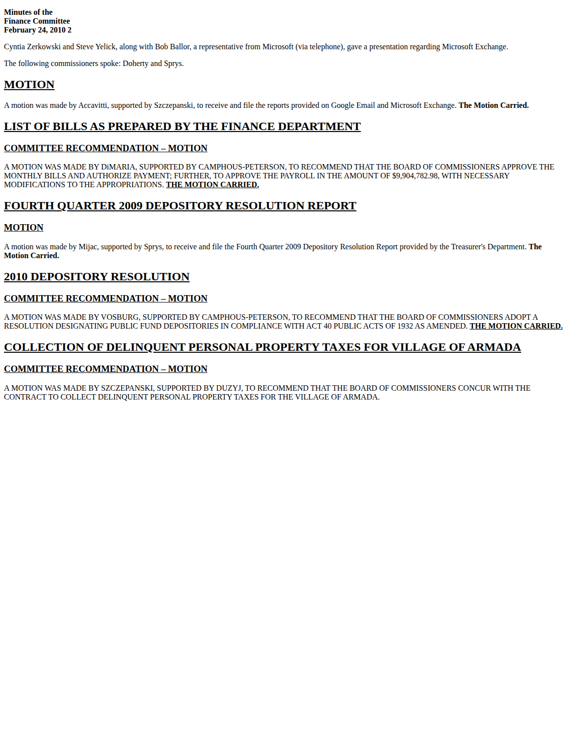Minutes of the
Finance Committee
February 24, 2010 2
Cyntia Zerkowski and Steve Yelick, along with Bob Ballor, a representative from Microsoft (via telephone), gave a presentation regarding Microsoft Exchange.
The following commissioners spoke: Doherty and Sprys.
MOTION
A motion was made by Accavitti, supported by Szczepanski, to receive and file the reports provided on Google Email and Microsoft Exchange. The Motion Carried.
LIST OF BILLS AS PREPARED BY THE FINANCE DEPARTMENT
COMMITTEE RECOMMENDATION – MOTION
A MOTION WAS MADE BY DiMARIA, SUPPORTED BY CAMPHOUS-PETERSON, TO RECOMMEND THAT THE BOARD OF COMMISSIONERS APPROVE THE MONTHLY BILLS AND AUTHORIZE PAYMENT; FURTHER, TO APPROVE THE PAYROLL IN THE AMOUNT OF $9,904,782.98, WITH NECESSARY MODIFICATIONS TO THE APPROPRIATIONS. THE MOTION CARRIED.
FOURTH QUARTER 2009 DEPOSITORY RESOLUTION REPORT
MOTION
A motion was made by Mijac, supported by Sprys, to receive and file the Fourth Quarter 2009 Depository Resolution Report provided by the Treasurer's Department. The Motion Carried.
2010 DEPOSITORY RESOLUTION
COMMITTEE RECOMMENDATION – MOTION
A MOTION WAS MADE BY VOSBURG, SUPPORTED BY CAMPHOUS-PETERSON, TO RECOMMEND THAT THE BOARD OF COMMISSIONERS ADOPT A RESOLUTION DESIGNATING PUBLIC FUND DEPOSITORIES IN COMPLIANCE WITH ACT 40 PUBLIC ACTS OF 1932 AS AMENDED. THE MOTION CARRIED.
COLLECTION OF DELINQUENT PERSONAL PROPERTY TAXES FOR VILLAGE OF ARMADA
COMMITTEE RECOMMENDATION – MOTION
A MOTION WAS MADE BY SZCZEPANSKI, SUPPORTED BY DUZYJ, TO RECOMMEND THAT THE BOARD OF COMMISSIONERS CONCUR WITH THE CONTRACT TO COLLECT DELINQUENT PERSONAL PROPERTY TAXES FOR THE VILLAGE OF ARMADA.